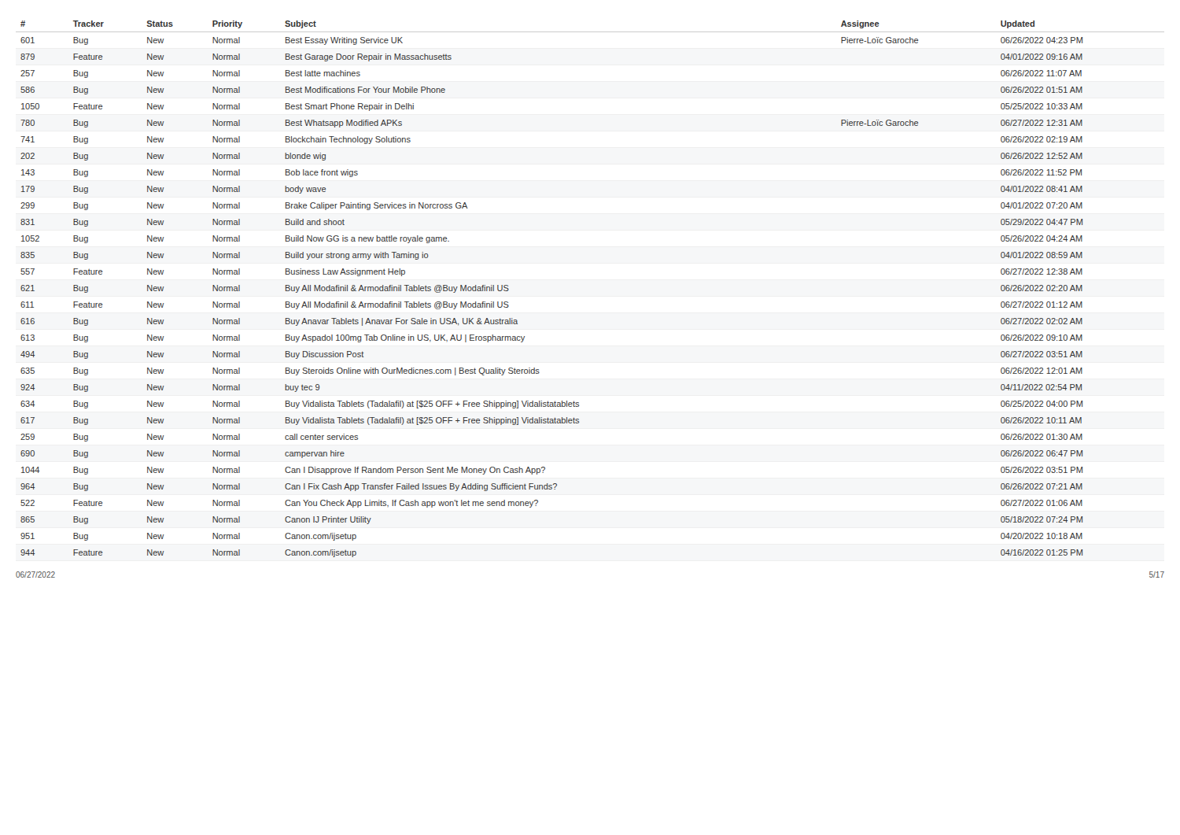| # | Tracker | Status | Priority | Subject | Assignee | Updated |
| --- | --- | --- | --- | --- | --- | --- |
| 601 | Bug | New | Normal | Best Essay Writing Service UK | Pierre-Loïc Garoche | 06/26/2022 04:23 PM |
| 879 | Feature | New | Normal | Best Garage Door Repair in Massachusetts | | 04/01/2022 09:16 AM |
| 257 | Bug | New | Normal | Best latte machines | | 06/26/2022 11:07 AM |
| 586 | Bug | New | Normal | Best Modifications For Your Mobile Phone | | 06/26/2022 01:51 AM |
| 1050 | Feature | New | Normal | Best Smart Phone Repair in Delhi | | 05/25/2022 10:33 AM |
| 780 | Bug | New | Normal | Best Whatsapp Modified APKs | Pierre-Loïc Garoche | 06/27/2022 12:31 AM |
| 741 | Bug | New | Normal | Blockchain Technology Solutions | | 06/26/2022 02:19 AM |
| 202 | Bug | New | Normal | blonde wig | | 06/26/2022 12:52 AM |
| 143 | Bug | New | Normal | Bob lace front wigs | | 06/26/2022 11:52 PM |
| 179 | Bug | New | Normal | body wave | | 04/01/2022 08:41 AM |
| 299 | Bug | New | Normal | Brake Caliper Painting Services in Norcross GA | | 04/01/2022 07:20 AM |
| 831 | Bug | New | Normal | Build and shoot | | 05/29/2022 04:47 PM |
| 1052 | Bug | New | Normal | Build Now GG is a new battle royale game. | | 05/26/2022 04:24 AM |
| 835 | Bug | New | Normal | Build your strong army with Taming io | | 04/01/2022 08:59 AM |
| 557 | Feature | New | Normal | Business Law Assignment Help | | 06/27/2022 12:38 AM |
| 621 | Bug | New | Normal | Buy All Modafinil & Armodafinil Tablets @Buy Modafinil US | | 06/26/2022 02:20 AM |
| 611 | Feature | New | Normal | Buy All Modafinil & Armodafinil Tablets @Buy Modafinil US | | 06/27/2022 01:12 AM |
| 616 | Bug | New | Normal | Buy Anavar Tablets / Anavar For Sale in USA, UK & Australia | | 06/27/2022 02:02 AM |
| 613 | Bug | New | Normal | Buy Aspadol 100mg Tab Online in US, UK, AU / Erospharmacy | | 06/26/2022 09:10 AM |
| 494 | Bug | New | Normal | Buy Discussion Post | | 06/27/2022 03:51 AM |
| 635 | Bug | New | Normal | Buy Steroids Online with OurMedicnes.com / Best Quality Steroids | | 06/26/2022 12:01 AM |
| 924 | Bug | New | Normal | buy tec 9 | | 04/11/2022 02:54 PM |
| 634 | Bug | New | Normal | Buy Vidalista Tablets (Tadalafil) at [$25 OFF + Free Shipping] Vidalistatablets | | 06/25/2022 04:00 PM |
| 617 | Bug | New | Normal | Buy Vidalista Tablets (Tadalafil) at [$25 OFF + Free Shipping] Vidalistatablets | | 06/26/2022 10:11 AM |
| 259 | Bug | New | Normal | call center services | | 06/26/2022 01:30 AM |
| 690 | Bug | New | Normal | campervan hire | | 06/26/2022 06:47 PM |
| 1044 | Bug | New | Normal | Can I Disapprove If Random Person Sent Me Money On Cash App? | | 05/26/2022 03:51 PM |
| 964 | Bug | New | Normal | Can I Fix Cash App Transfer Failed Issues By Adding Sufficient Funds? | | 06/26/2022 07:21 AM |
| 522 | Feature | New | Normal | Can You Check App Limits, If Cash app won't let me send money? | | 06/27/2022 01:06 AM |
| 865 | Bug | New | Normal | Canon IJ Printer Utility | | 05/18/2022 07:24 PM |
| 951 | Bug | New | Normal | Canon.com/ijsetup | | 04/20/2022 10:18 AM |
| 944 | Feature | New | Normal | Canon.com/ijsetup | | 04/16/2022 01:25 PM |
06/27/2022 5/17